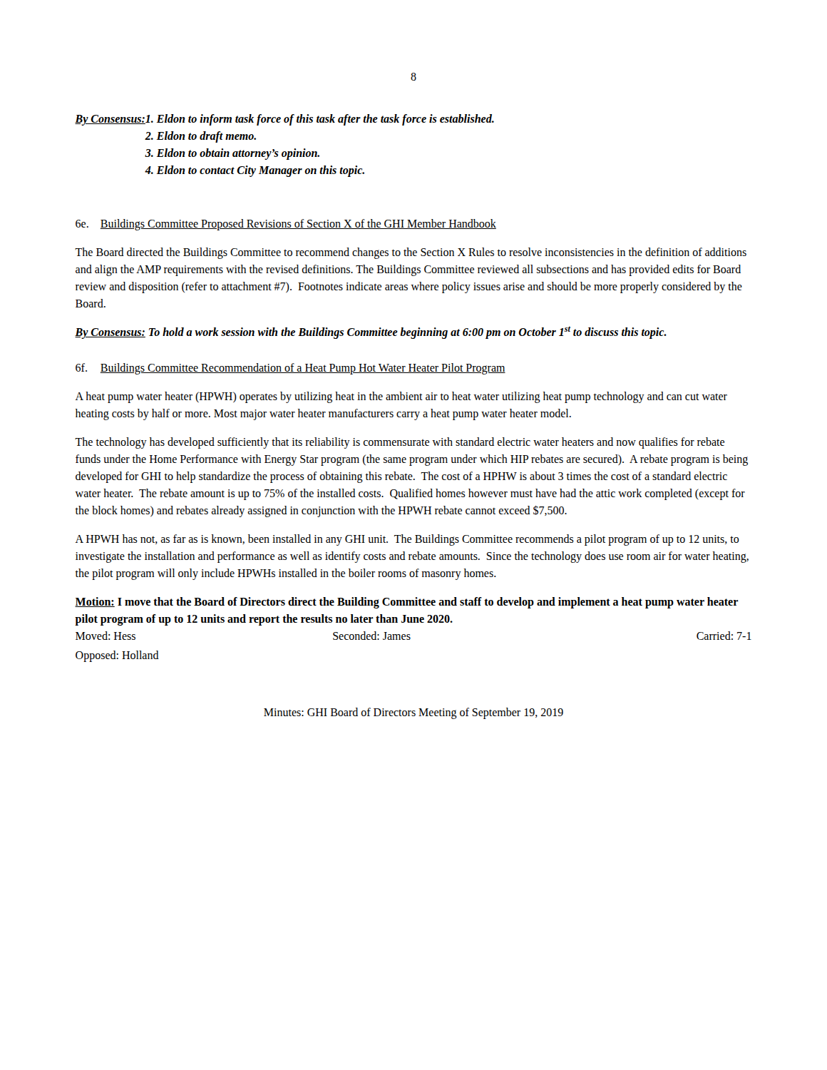8
| By Consensus: | 1. Eldon to inform task force of this task after the task force is established. 2. Eldon to draft memo. 3. Eldon to obtain attorney’s opinion. 4. Eldon to contact City Manager on this topic. |
6e. Buildings Committee Proposed Revisions of Section X of the GHI Member Handbook
The Board directed the Buildings Committee to recommend changes to the Section X Rules to resolve inconsistencies in the definition of additions and align the AMP requirements with the revised definitions. The Buildings Committee reviewed all subsections and has provided edits for Board review and disposition (refer to attachment #7). Footnotes indicate areas where policy issues arise and should be more properly considered by the Board.
By Consensus: To hold a work session with the Buildings Committee beginning at 6:00 pm on October 1st to discuss this topic.
6f. Buildings Committee Recommendation of a Heat Pump Hot Water Heater Pilot Program
A heat pump water heater (HPWH) operates by utilizing heat in the ambient air to heat water utilizing heat pump technology and can cut water heating costs by half or more. Most major water heater manufacturers carry a heat pump water heater model.
The technology has developed sufficiently that its reliability is commensurate with standard electric water heaters and now qualifies for rebate funds under the Home Performance with Energy Star program (the same program under which HIP rebates are secured). A rebate program is being developed for GHI to help standardize the process of obtaining this rebate. The cost of a HPHW is about 3 times the cost of a standard electric water heater. The rebate amount is up to 75% of the installed costs. Qualified homes however must have had the attic work completed (except for the block homes) and rebates already assigned in conjunction with the HPWH rebate cannot exceed $7,500.
A HPWH has not, as far as is known, been installed in any GHI unit. The Buildings Committee recommends a pilot program of up to 12 units, to investigate the installation and performance as well as identify costs and rebate amounts. Since the technology does use room air for water heating, the pilot program will only include HPWHs installed in the boiler rooms of masonry homes.
Motion: I move that the Board of Directors direct the Building Committee and staff to develop and implement a heat pump water heater pilot program of up to 12 units and report the results no later than June 2020.
| Moved: Hess | Seconded: James | Carried: 7-1 |
Opposed: Holland
Minutes: GHI Board of Directors Meeting of September 19, 2019